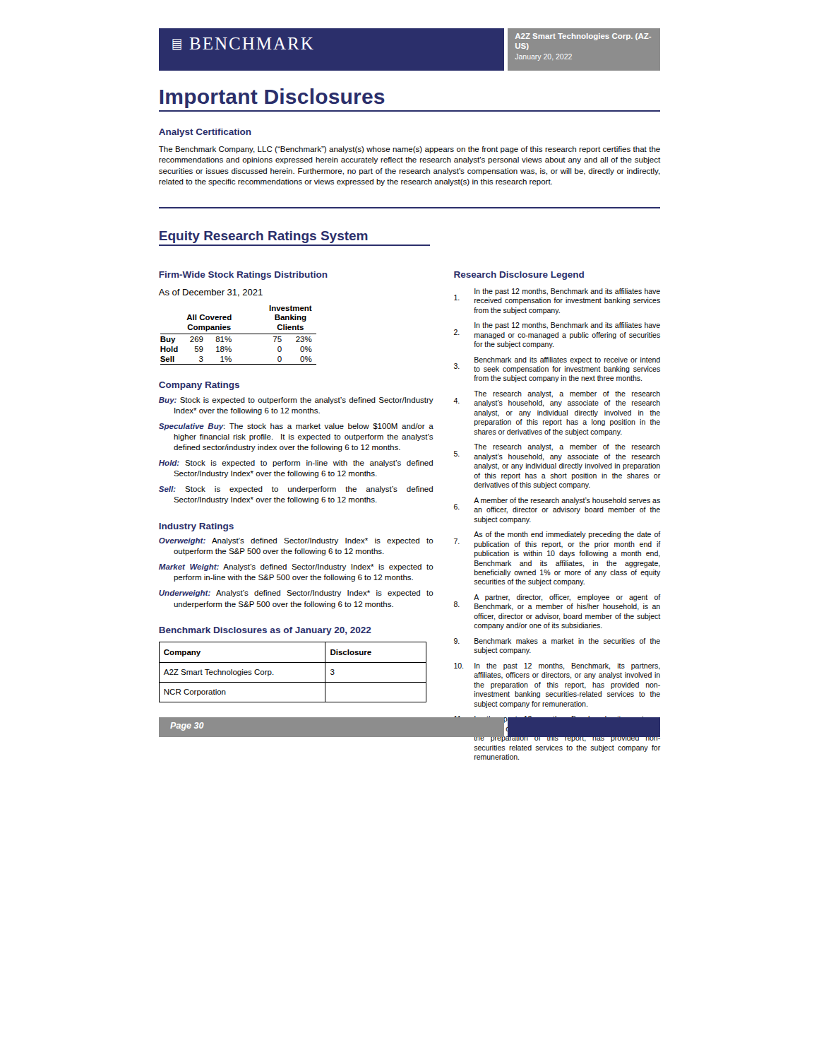▤BENCHMARK
A2Z Smart Technologies Corp. (AZ-US)
January 20, 2022
Important Disclosures
Analyst Certification
The Benchmark Company, LLC (“Benchmark”) analyst(s) whose name(s) appears on the front page of this research report certifies that the recommendations and opinions expressed herein accurately reflect the research analyst's personal views about any and all of the subject securities or issues discussed herein. Furthermore, no part of the research analyst's compensation was, is, or will be, directly or indirectly, related to the specific recommendations or views expressed by the research analyst(s) in this research report.
Equity Research Ratings System
Firm-Wide Stock Ratings Distribution
As of December 31, 2021
| | All Covered Companies | | Investment Banking Clients |
| --- | --- | --- | --- |
| Buy | 269 | 81% | | 75 | 23% |
| Hold | 59 | 18% | | 0 | 0% |
| Sell | 3 | 1% | | 0 | 0% |
Company Ratings
Buy: Stock is expected to outperform the analyst’s defined Sector/Industry Index* over the following 6 to 12 months.
Speculative Buy: The stock has a market value below $100M and/or a higher financial risk profile. It is expected to outperform the analyst’s defined sector/industry index over the following 6 to 12 months.
Hold: Stock is expected to perform in-line with the analyst’s defined Sector/Industry Index* over the following 6 to 12 months.
Sell: Stock is expected to underperform the analyst’s defined Sector/Industry Index* over the following 6 to 12 months.
Industry Ratings
Overweight: Analyst’s defined Sector/Industry Index* is expected to outperform the S&P 500 over the following 6 to 12 months.
Market Weight: Analyst’s defined Sector/Industry Index* is expected to perform in-line with the S&P 500 over the following 6 to 12 months.
Underweight: Analyst’s defined Sector/Industry Index* is expected to underperform the S&P 500 over the following 6 to 12 months.
Benchmark Disclosures as of January 20, 2022
| Company | Disclosure |
| --- | --- |
| A2Z Smart Technologies Corp. | 3 |
| NCR Corporation | |
Research Disclosure Legend
1.
In the past 12 months, Benchmark and its affiliates have received compensation for investment banking services from the subject company.
2.
In the past 12 months, Benchmark and its affiliates have managed or co-managed a public offering of securities for the subject company.
3.
Benchmark and its affiliates expect to receive or intend to seek compensation for investment banking services from the subject company in the next three months.
4.
The research analyst, a member of the research analyst’s household, any associate of the research analyst, or any individual directly involved in the preparation of this report has a long position in the shares or derivatives of the subject company.
5.
The research analyst, a member of the research analyst’s household, any associate of the research analyst, or any individual directly involved in preparation of this report has a short position in the shares or derivatives of this subject company.
6.
A member of the research analyst’s household serves as an officer, director or advisory board member of the subject company.
7.
As of the month end immediately preceding the date of publication of this report, or the prior month end if publication is within 10 days following a month end, Benchmark and its affiliates, in the aggregate, beneficially owned 1% or more of any class of equity securities of the subject company.
8.
A partner, director, officer, employee or agent of Benchmark, or a member of his/her household, is an officer, director or advisor, board member of the subject company and/or one of its subsidiaries.
9.
Benchmark makes a market in the securities of the subject company.
10.
In the past 12 months, Benchmark, its partners, affiliates, officers or directors, or any analyst involved in the preparation of this report, has provided non-investment banking securities-related services to the subject company for remuneration.
11.
In the past 12 months, Benchmark, its partners, affiliates, officers or directors, or any analyst involved in the preparation of this report, has provided non-securities related services to the subject company for remuneration.
Page 30